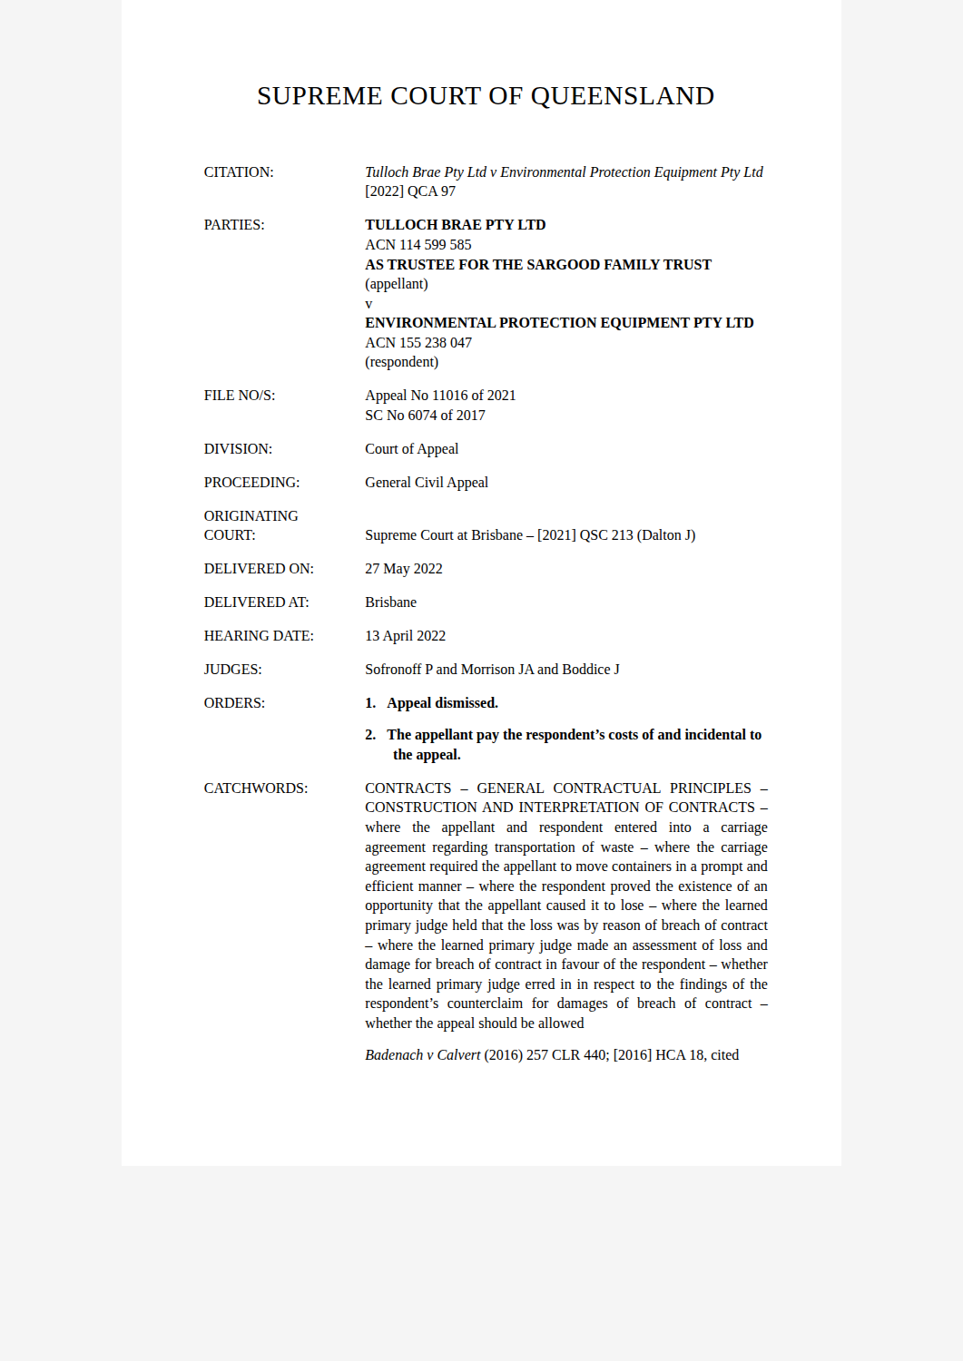SUPREME COURT OF QUEENSLAND
| CITATION: | Tulloch Brae Pty Ltd v Environmental Protection Equipment Pty Ltd [2022] QCA 97 |
| PARTIES: | TULLOCH BRAE PTY LTD ACN 114 599 585 AS TRUSTEE FOR THE SARGOOD FAMILY TRUST (appellant) v ENVIRONMENTAL PROTECTION EQUIPMENT PTY LTD ACN 155 238 047 (respondent) |
| FILE NO/S: | Appeal No 11016 of 2021 SC No 6074 of 2017 |
| DIVISION: | Court of Appeal |
| PROCEEDING: | General Civil Appeal |
| ORIGINATING COURT: | Supreme Court at Brisbane – [2021] QSC 213 (Dalton J) |
| DELIVERED ON: | 27 May 2022 |
| DELIVERED AT: | Brisbane |
| HEARING DATE: | 13 April 2022 |
| JUDGES: | Sofronoff P and Morrison JA and Boddice J |
| ORDERS: | 1. Appeal dismissed. 2. The appellant pay the respondent’s costs of and incidental to the appeal. |
| CATCHWORDS: | CONTRACTS – GENERAL CONTRACTUAL PRINCIPLES – CONSTRUCTION AND INTERPRETATION OF CONTRACTS – where the appellant and respondent entered into a carriage agreement regarding transportation of waste – where the carriage agreement required the appellant to move containers in a prompt and efficient manner – where the respondent proved the existence of an opportunity that the appellant caused it to lose – where the learned primary judge held that the loss was by reason of breach of contract – where the learned primary judge made an assessment of loss and damage for breach of contract in favour of the respondent – whether the learned primary judge erred in in respect to the findings of the respondent’s counterclaim for damages of breach of contract – whether the appeal should be allowed Badenach v Calvert (2016) 257 CLR 440; [2016] HCA 18, cited |